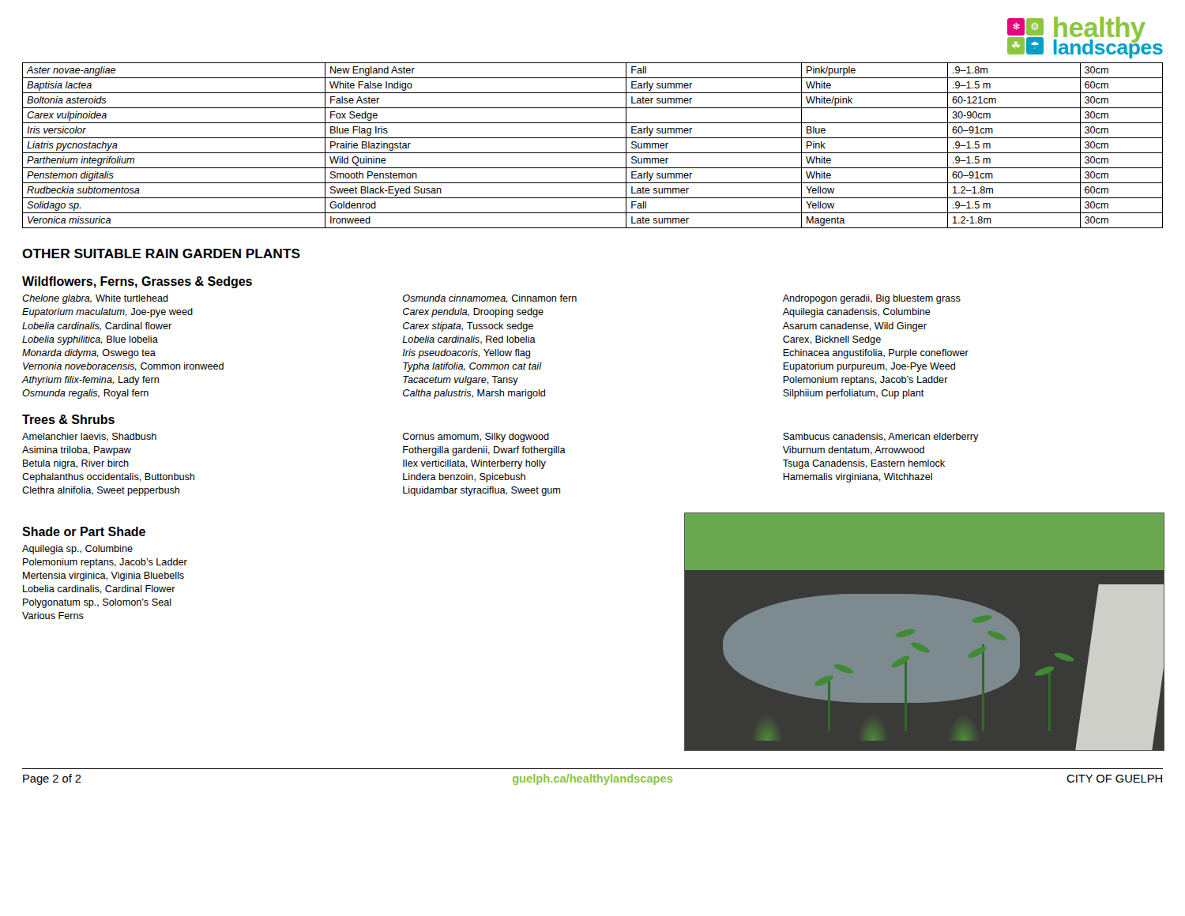❄⚙
☘☂ healthy landscapes
| Aster novae-angliae | New England Aster | Fall | Pink/purple | .9–1.8m | 30cm |
| Baptisia lactea | White False Indigo | Early summer | White | .9–1.5 m | 60cm |
| Boltonia asteroids | False Aster | Later summer | White/pink | 60-121cm | 30cm |
| Carex vulpinoidea | Fox Sedge | | | 30-90cm | 30cm |
| Iris versicolor | Blue Flag Iris | Early summer | Blue | 60–91cm | 30cm |
| Liatris pycnostachya | Prairie Blazingstar | Summer | Pink | .9–1.5 m | 30cm |
| Parthenium integrifolium | Wild Quinine | Summer | White | .9–1.5 m | 30cm |
| Penstemon digitalis | Smooth Penstemon | Early summer | White | 60–91cm | 30cm |
| Rudbeckia subtomentosa | Sweet Black-Eyed Susan | Late summer | Yellow | 1.2–1.8m | 60cm |
| Solidago sp. | Goldenrod | Fall | Yellow | .9–1.5 m | 30cm |
| Veronica missurica | Ironweed | Late summer | Magenta | 1.2-1.8m | 30cm |
OTHER SUITABLE RAIN GARDEN PLANTS
Wildflowers, Ferns, Grasses & Sedges
Chelone glabra, White turtlehead
Eupatorium maculatum, Joe-pye weed
Lobelia cardinalis, Cardinal flower
Lobelia syphilitica, Blue lobelia
Monarda didyma, Oswego tea
Vernonia noveboracensis, Common ironweed
Athyrium filix-femina, Lady fern
Osmunda regalis, Royal fern
Osmunda cinnamomea, Cinnamon fern
Carex pendula, Drooping sedge
Carex stipata, Tussock sedge
Lobelia cardinalis, Red lobelia
Iris pseudoacoris, Yellow flag
Typha latifolia, Common cat tail
Tacacetum vulgare, Tansy
Caltha palustris, Marsh marigold
Andropogon geradii, Big bluestem grass
Aquilegia canadensis, Columbine
Asarum canadense, Wild Ginger
Carex, Bicknell Sedge
Echinacea angustifolia, Purple coneflower
Eupatorium purpureum, Joe-Pye Weed
Polemonium reptans, Jacob’s Ladder
Silphiium perfoliatum, Cup plant
Trees & Shrubs
Amelanchier laevis, Shadbush
Asimina triloba, Pawpaw
Betula nigra, River birch
Cephalanthus occidentalis, Buttonbush
Clethra alnifolia, Sweet pepperbush
Cornus amomum, Silky dogwood
Fothergilla gardenii, Dwarf fothergilla
Ilex verticillata, Winterberry holly
Lindera benzoin, Spicebush
Liquidambar styraciflua, Sweet gum
Sambucus canadensis, American elderberry
Viburnum dentatum, Arrowwood
Tsuga Canadensis, Eastern hemlock
Hamemalis virginiana, Witchhazel
Shade or Part Shade
Aquilegia sp., Columbine
Polemonium reptans, Jacob’s Ladder
Mertensia virginica, Viginia Bluebells
Lobelia cardinalis, Cardinal Flower
Polygonatum sp., Solomon’s Seal
Various Ferns
Page 2 of 2
guelph.ca/healthylandscapes
CITY OF GUELPH